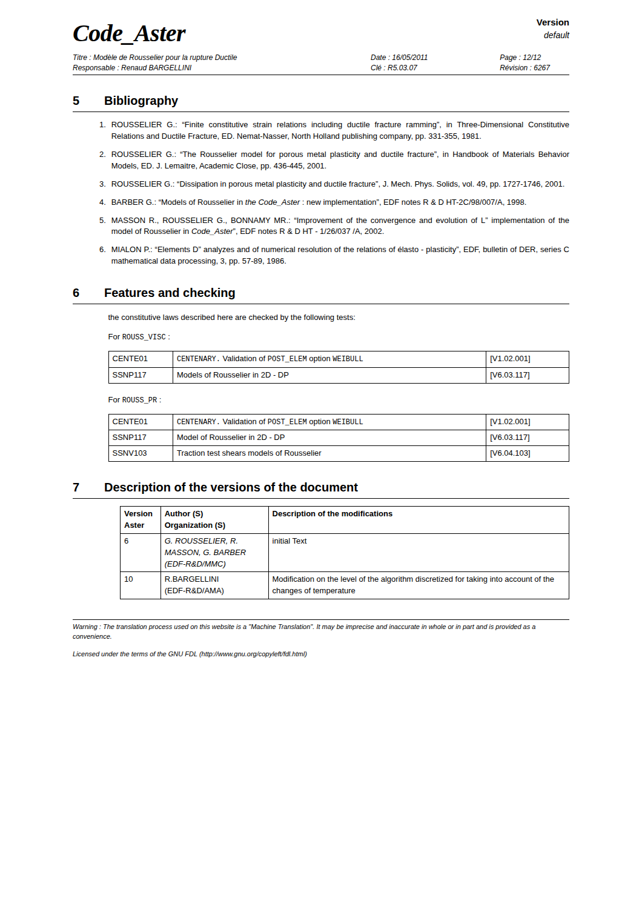Version
default
Code_Aster
| Titre : Modèle de Rousselier pour la rupture Ductile | Date : 16/05/2011 | Page : 12/12 |
| Responsable : Renaud BARGELLINI | Clé : R5.03.07 | Révision : 6267 |
5 Bibliography
ROUSSELIER G.: “Finite constitutive strain relations including ductile fracture ramming”, in Three-Dimensional Constitutive Relations and Ductile Fracture, ED. Nemat-Nasser, North Holland publishing company, pp. 331-355, 1981.
ROUSSELIER G.: “The Rousselier model for porous metal plasticity and ductile fracture”, in Handbook of Materials Behavior Models, ED. J. Lemaitre, Academic Close, pp. 436-445, 2001.
ROUSSELIER G.: “Dissipation in porous metal plasticity and ductile fracture”, J. Mech. Phys. Solids, vol. 49, pp. 1727-1746, 2001.
BARBER G.: “Models of Rousselier in the Code_Aster : new implementation”, EDF notes R & D HT-2C/98/007/A, 1998.
MASSON R., ROUSSELIER G., BONNAMY MR.: “Improvement of the convergence and evolution of L” implementation of the model of Rousselier in Code_Aster”, EDF notes R & D HT - 1/26/037 /A, 2002.
MIALON P.: “Elements D” analyzes and of numerical resolution of the relations of élasto - plasticity”, EDF, bulletin of DER, series C mathematical data processing, 3, pp. 57-89, 1986.
6 Features and checking
the constitutive laws described here are checked by the following tests:
For ROUSS_VISC :
| CENTE01 | CENTENARY. Validation of POST_ELEM option WEIBULL | [V1.02.001] |
| SSNP117 | Models of Rousselier in 2D - DP | [V6.03.117] |
For ROUSS_PR :
| CENTE01 | CENTENARY. Validation of POST_ELEM option WEIBULL | [V1.02.001] |
| SSNP117 | Model of Rousselier in 2D - DP | [V6.03.117] |
| SSNV103 | Traction test shears models of Rousselier | [V6.04.103] |
7 Description of the versions of the document
| Version Aster | Author (S) Organization (S) | Description of the modifications |
| --- | --- | --- |
| 6 | G. ROUSSELIER, R. MASSON, G. BARBER (EDF-R&D/MMC) | initial Text |
| 10 | R.BARGELLINI (EDF-R&D/AMA) | Modification on the level of the algorithm discretized for taking into account of the changes of temperature |
Warning : The translation process used on this website is a "Machine Translation". It may be imprecise and inaccurate in whole or in part and is provided as a convenience.
Licensed under the terms of the GNU FDL (http://www.gnu.org/copyleft/fdl.html)